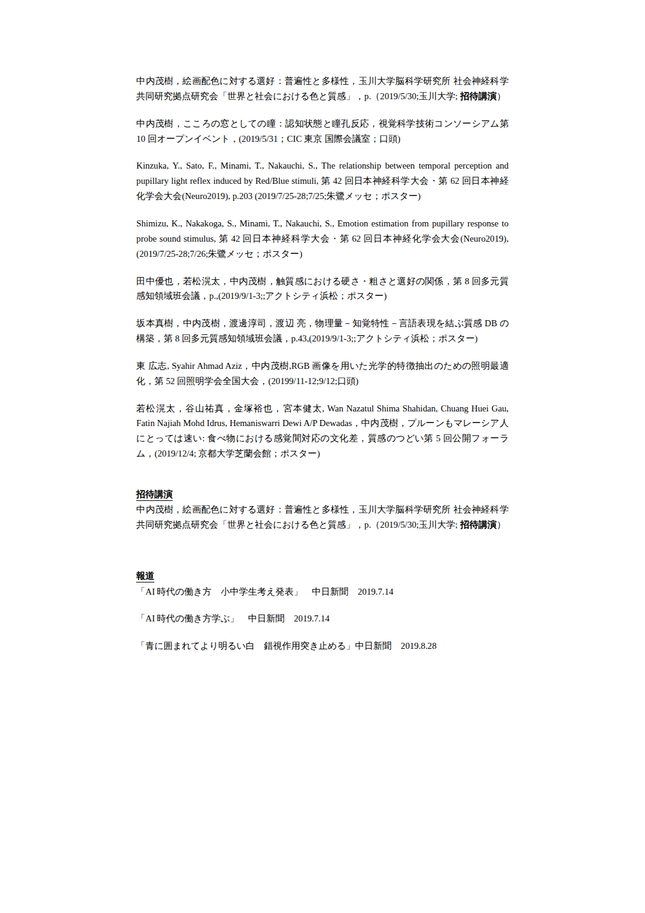中内茂樹，絵画配色に対する選好：普遍性と多様性，玉川大学脳科学研究所 社会神経科学共同研究拠点研究会「世界と社会における色と質感」，p.（2019/5/30;玉川大学; 招待講演）
中内茂樹，こころの窓としての瞳：認知状態と瞳孔反応，視覚科学技術コンソーシアム第 10 回オープンイベント，(2019/5/31；CIC 東京 国際会議室；口頭)
Kinzuka, Y., Sato, F., Minami, T., Nakauchi, S., The relationship between temporal perception and pupillary light reflex induced by Red/Blue stimuli, 第 42 回日本神経科学大会・第 62 回日本神経化学会大会(Neuro2019), p.203 (2019/7/25-28;7/25;朱鷺メッセ；ポスター)
Shimizu, K., Nakakoga, S., Minami, T., Nakauchi, S., Emotion estimation from pupillary response to probe sound stimulus, 第 42 回日本神経科学大会・第 62 回日本神経化学会大会(Neuro2019), (2019/7/25-28;7/26;朱鷺メッセ；ポスター)
田中優也，若松滉太，中内茂樹，触質感における硬さ・粗さと選好の関係，第 8 回多元質感知領域班会議，p.,(2019/9/1-3;;アクトシティ浜松；ポスター)
坂本真樹，中内茂樹，渡邊淳司，渡辺 亮，物理量－知覚特性－言語表現を結ぶ質感 DB の構築，第 8 回多元質感知領域班会議，p.43,(2019/9/1-3;;アクトシティ浜松；ポスター)
東 広志, Syahir Ahmad Aziz，中内茂樹,RGB 画像を用いた光学的特徴抽出のための照明最適化，第 52 回照明学会全国大会，(20199/11-12;9/12;口頭)
若松滉太，谷山祐真，金塚裕也，宮本健太, Wan Nazatul Shima Shahidan, Chuang Huei Gau, Fatin Najiah Mohd Idrus, Hemaniswarri Dewi A/P Dewadas，中内茂樹，プルーンもマレーシア人にとっては速い: 食べ物における感覚間対応の文化差，質感のつどい第 5 回公開フォーラム，(2019/12/4; 京都大学芝蘭会館；ポスター)
招待講演
中内茂樹，絵画配色に対する選好：普遍性と多様性，玉川大学脳科学研究所 社会神経科学共同研究拠点研究会「世界と社会における色と質感」，p.（2019/5/30;玉川大学; 招待講演）
報道
「AI 時代の働き方　小中学生考え発表」　中日新聞　2019.7.14
「AI 時代の働き方学ぶ」　中日新聞　2019.7.14
「青に囲まれてより明るい白　錯視作用突き止める」中日新聞　2019.8.28